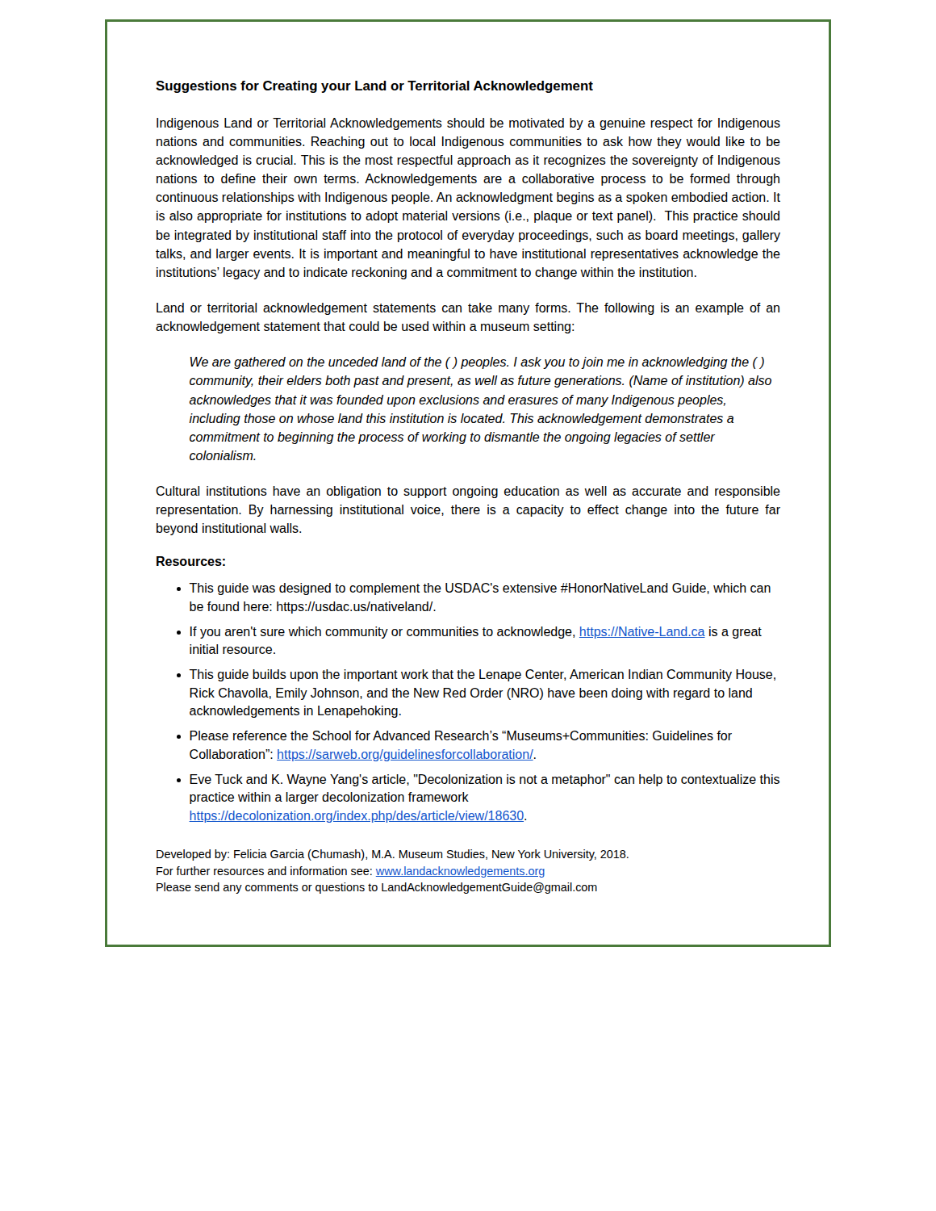Suggestions for Creating your Land or Territorial Acknowledgement
Indigenous Land or Territorial Acknowledgements should be motivated by a genuine respect for Indigenous nations and communities. Reaching out to local Indigenous communities to ask how they would like to be acknowledged is crucial. This is the most respectful approach as it recognizes the sovereignty of Indigenous nations to define their own terms. Acknowledgements are a collaborative process to be formed through continuous relationships with Indigenous people. An acknowledgment begins as a spoken embodied action. It is also appropriate for institutions to adopt material versions (i.e., plaque or text panel). This practice should be integrated by institutional staff into the protocol of everyday proceedings, such as board meetings, gallery talks, and larger events. It is important and meaningful to have institutional representatives acknowledge the institutions’ legacy and to indicate reckoning and a commitment to change within the institution.
Land or territorial acknowledgement statements can take many forms. The following is an example of an acknowledgement statement that could be used within a museum setting:
We are gathered on the unceded land of the ( ) peoples. I ask you to join me in acknowledging the ( ) community, their elders both past and present, as well as future generations. (Name of institution) also acknowledges that it was founded upon exclusions and erasures of many Indigenous peoples, including those on whose land this institution is located. This acknowledgement demonstrates a commitment to beginning the process of working to dismantle the ongoing legacies of settler colonialism.
Cultural institutions have an obligation to support ongoing education as well as accurate and responsible representation. By harnessing institutional voice, there is a capacity to effect change into the future far beyond institutional walls.
Resources:
This guide was designed to complement the USDAC's extensive #HonorNativeLand Guide, which can be found here: https://usdac.us/nativeland/.
If you aren't sure which community or communities to acknowledge, https://Native-Land.ca is a great initial resource.
This guide builds upon the important work that the Lenape Center, American Indian Community House, Rick Chavolla, Emily Johnson, and the New Red Order (NRO) have been doing with regard to land acknowledgements in Lenapehoking.
Please reference the School for Advanced Research’s “Museums+Communities: Guidelines for Collaboration”: https://sarweb.org/guidelinesforcollaboration/.
Eve Tuck and K. Wayne Yang's article, "Decolonization is not a metaphor" can help to contextualize this practice within a larger decolonization framework https://decolonization.org/index.php/des/article/view/18630.
Developed by: Felicia Garcia (Chumash), M.A. Museum Studies, New York University, 2018.
For further resources and information see: www.landacknowledgements.org
Please send any comments or questions to LandAcknowledgementGuide@gmail.com